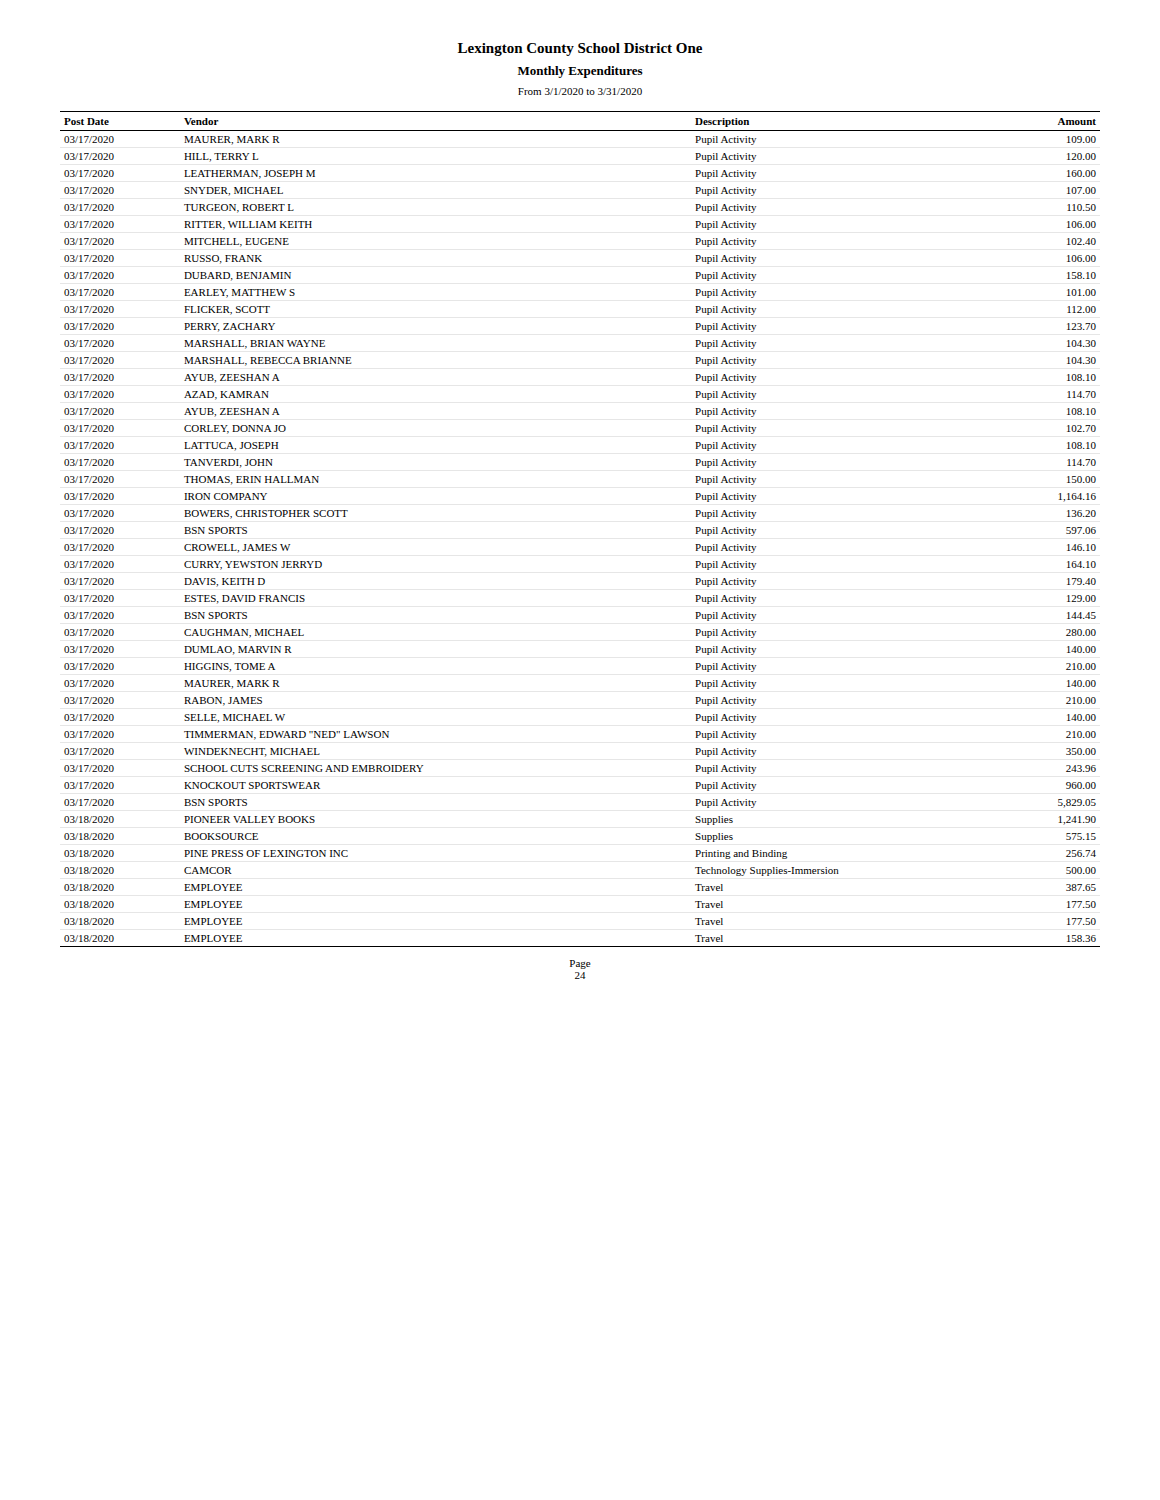Lexington County School District One
Monthly Expenditures
From 3/1/2020 to 3/31/2020
| Post Date | Vendor | Description | Amount |
| --- | --- | --- | --- |
| 03/17/2020 | MAURER, MARK R | Pupil Activity | 109.00 |
| 03/17/2020 | HILL, TERRY L | Pupil Activity | 120.00 |
| 03/17/2020 | LEATHERMAN, JOSEPH M | Pupil Activity | 160.00 |
| 03/17/2020 | SNYDER, MICHAEL | Pupil Activity | 107.00 |
| 03/17/2020 | TURGEON, ROBERT L | Pupil Activity | 110.50 |
| 03/17/2020 | RITTER, WILLIAM KEITH | Pupil Activity | 106.00 |
| 03/17/2020 | MITCHELL, EUGENE | Pupil Activity | 102.40 |
| 03/17/2020 | RUSSO, FRANK | Pupil Activity | 106.00 |
| 03/17/2020 | DUBARD, BENJAMIN | Pupil Activity | 158.10 |
| 03/17/2020 | EARLEY, MATTHEW S | Pupil Activity | 101.00 |
| 03/17/2020 | FLICKER, SCOTT | Pupil Activity | 112.00 |
| 03/17/2020 | PERRY, ZACHARY | Pupil Activity | 123.70 |
| 03/17/2020 | MARSHALL, BRIAN WAYNE | Pupil Activity | 104.30 |
| 03/17/2020 | MARSHALL, REBECCA BRIANNE | Pupil Activity | 104.30 |
| 03/17/2020 | AYUB, ZEESHAN A | Pupil Activity | 108.10 |
| 03/17/2020 | AZAD, KAMRAN | Pupil Activity | 114.70 |
| 03/17/2020 | AYUB, ZEESHAN A | Pupil Activity | 108.10 |
| 03/17/2020 | CORLEY, DONNA JO | Pupil Activity | 102.70 |
| 03/17/2020 | LATTUCA, JOSEPH | Pupil Activity | 108.10 |
| 03/17/2020 | TANVERDI, JOHN | Pupil Activity | 114.70 |
| 03/17/2020 | THOMAS, ERIN HALLMAN | Pupil Activity | 150.00 |
| 03/17/2020 | IRON COMPANY | Pupil Activity | 1,164.16 |
| 03/17/2020 | BOWERS, CHRISTOPHER SCOTT | Pupil Activity | 136.20 |
| 03/17/2020 | BSN SPORTS | Pupil Activity | 597.06 |
| 03/17/2020 | CROWELL, JAMES W | Pupil Activity | 146.10 |
| 03/17/2020 | CURRY, YEWSTON JERRYD | Pupil Activity | 164.10 |
| 03/17/2020 | DAVIS, KEITH D | Pupil Activity | 179.40 |
| 03/17/2020 | ESTES, DAVID FRANCIS | Pupil Activity | 129.00 |
| 03/17/2020 | BSN SPORTS | Pupil Activity | 144.45 |
| 03/17/2020 | CAUGHMAN, MICHAEL | Pupil Activity | 280.00 |
| 03/17/2020 | DUMLAO, MARVIN R | Pupil Activity | 140.00 |
| 03/17/2020 | HIGGINS, TOME A | Pupil Activity | 210.00 |
| 03/17/2020 | MAURER, MARK R | Pupil Activity | 140.00 |
| 03/17/2020 | RABON, JAMES | Pupil Activity | 210.00 |
| 03/17/2020 | SELLE, MICHAEL W | Pupil Activity | 140.00 |
| 03/17/2020 | TIMMERMAN, EDWARD "NED" LAWSON | Pupil Activity | 210.00 |
| 03/17/2020 | WINDEKNECHT, MICHAEL | Pupil Activity | 350.00 |
| 03/17/2020 | SCHOOL CUTS SCREENING AND EMBROIDERY | Pupil Activity | 243.96 |
| 03/17/2020 | KNOCKOUT SPORTSWEAR | Pupil Activity | 960.00 |
| 03/17/2020 | BSN SPORTS | Pupil Activity | 5,829.05 |
| 03/18/2020 | PIONEER VALLEY BOOKS | Supplies | 1,241.90 |
| 03/18/2020 | BOOKSOURCE | Supplies | 575.15 |
| 03/18/2020 | PINE PRESS OF LEXINGTON INC | Printing and Binding | 256.74 |
| 03/18/2020 | CAMCOR | Technology Supplies-Immersion | 500.00 |
| 03/18/2020 | EMPLOYEE | Travel | 387.65 |
| 03/18/2020 | EMPLOYEE | Travel | 177.50 |
| 03/18/2020 | EMPLOYEE | Travel | 177.50 |
| 03/18/2020 | EMPLOYEE | Travel | 158.36 |
Page
24